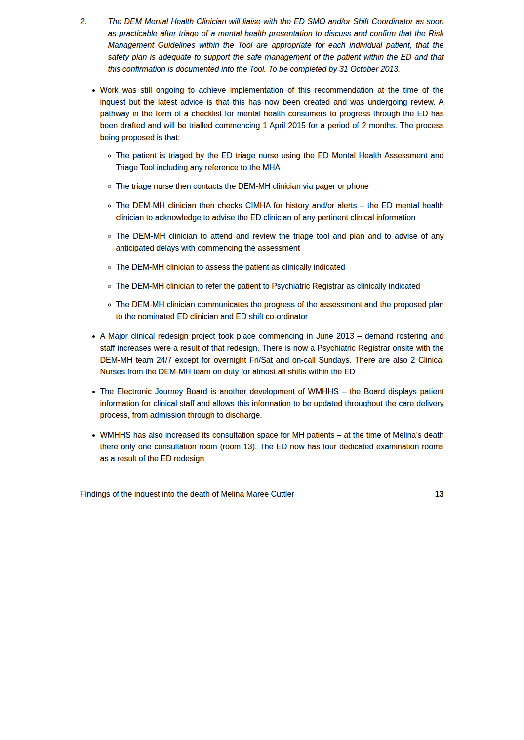2.
The DEM Mental Health Clinician will liaise with the ED SMO and/or Shift Coordinator as soon as practicable after triage of a mental health presentation to discuss and confirm that the Risk Management Guidelines within the Tool are appropriate for each individual patient, that the safety plan is adequate to support the safe management of the patient within the ED and that this confirmation is documented into the Tool. To be completed by 31 October 2013.
Work was still ongoing to achieve implementation of this recommendation at the time of the inquest but the latest advice is that this has now been created and was undergoing review. A pathway in the form of a checklist for mental health consumers to progress through the ED has been drafted and will be trialled commencing 1 April 2015 for a period of 2 months. The process being proposed is that:
The patient is triaged by the ED triage nurse using the ED Mental Health Assessment and Triage Tool including any reference to the MHA
The triage nurse then contacts the DEM-MH clinician via pager or phone
The DEM-MH clinician then checks CIMHA for history and/or alerts – the ED mental health clinician to acknowledge to advise the ED clinician of any pertinent clinical information
The DEM-MH clinician to attend and review the triage tool and plan and to advise of any anticipated delays with commencing the assessment
The DEM-MH clinician to assess the patient as clinically indicated
The DEM-MH clinician to refer the patient to Psychiatric Registrar as clinically indicated
The DEM-MH clinician communicates the progress of the assessment and the proposed plan to the nominated ED clinician and ED shift co-ordinator
A Major clinical redesign project took place commencing in June 2013 – demand rostering and staff increases were a result of that redesign. There is now a Psychiatric Registrar onsite with the DEM-MH team 24/7 except for overnight Fri/Sat and on-call Sundays. There are also 2 Clinical Nurses from the DEM-MH team on duty for almost all shifts within the ED
The Electronic Journey Board is another development of WMHHS – the Board displays patient information for clinical staff and allows this information to be updated throughout the care delivery process, from admission through to discharge.
WMHHS has also increased its consultation space for MH patients – at the time of Melina’s death there only one consultation room (room 13). The ED now has four dedicated examination rooms as a result of the ED redesign
Findings of the inquest into the death of Melina Maree Cuttler 13